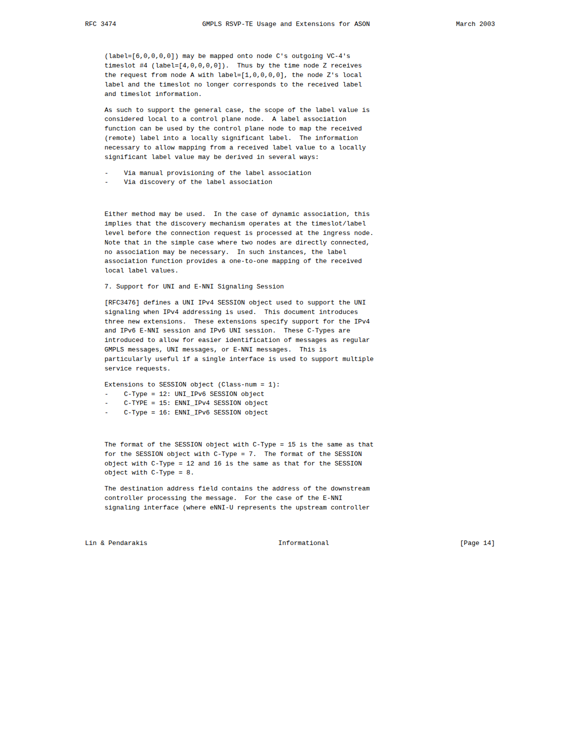RFC 3474 GMPLS RSVP-TE Usage and Extensions for ASON March 2003
(label=[6,0,0,0,0]) may be mapped onto node C's outgoing VC-4's timeslot #4 (label=[4,0,0,0,0]). Thus by the time node Z receives the request from node A with label=[1,0,0,0,0], the node Z's local label and the timeslot no longer corresponds to the received label and timeslot information.
As such to support the general case, the scope of the label value is considered local to a control plane node. A label association function can be used by the control plane node to map the received (remote) label into a locally significant label. The information necessary to allow mapping from a received label value to a locally significant label value may be derived in several ways:
- Via manual provisioning of the label association - Via discovery of the label association
Either method may be used. In the case of dynamic association, this implies that the discovery mechanism operates at the timeslot/label level before the connection request is processed at the ingress node. Note that in the simple case where two nodes are directly connected, no association may be necessary. In such instances, the label association function provides a one-to-one mapping of the received local label values.
7. Support for UNI and E-NNI Signaling Session
[RFC3476] defines a UNI IPv4 SESSION object used to support the UNI signaling when IPv4 addressing is used. This document introduces three new extensions. These extensions specify support for the IPv4 and IPv6 E-NNI session and IPv6 UNI session. These C-Types are introduced to allow for easier identification of messages as regular GMPLS messages, UNI messages, or E-NNI messages. This is particularly useful if a single interface is used to support multiple service requests.
Extensions to SESSION object (Class-num = 1): - C-Type = 12: UNI_IPv6 SESSION object - C-TYPE = 15: ENNI_IPv4 SESSION object - C-Type = 16: ENNI_IPv6 SESSION object
The format of the SESSION object with C-Type = 15 is the same as that for the SESSION object with C-Type = 7. The format of the SESSION object with C-Type = 12 and 16 is the same as that for the SESSION object with C-Type = 8.
The destination address field contains the address of the downstream controller processing the message. For the case of the E-NNI signaling interface (where eNNI-U represents the upstream controller
Lin & Pendarakis Informational [Page 14]